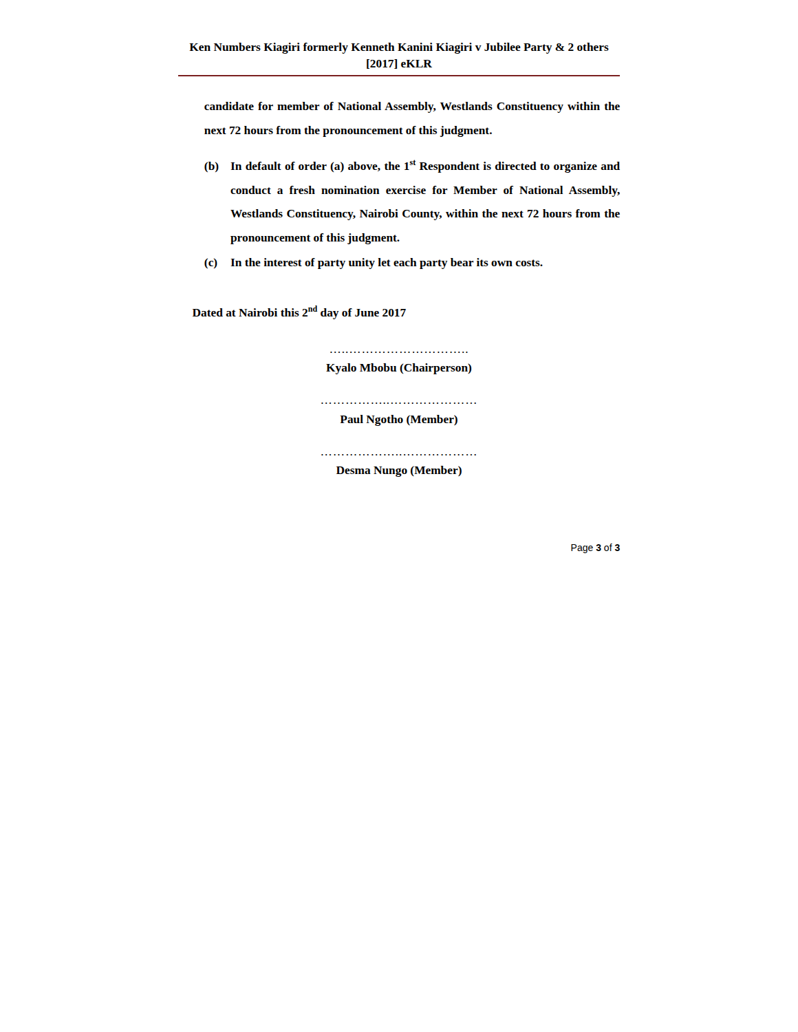Ken Numbers Kiagiri formerly Kenneth Kanini Kiagiri v Jubilee Party & 2 others [2017] eKLR
candidate for member of National Assembly, Westlands Constituency within the next 72 hours from the pronouncement of this judgment.
(b) In default of order (a) above, the 1st Respondent is directed to organize and conduct a fresh nomination exercise for Member of National Assembly, Westlands Constituency, Nairobi County, within the next 72 hours from the pronouncement of this judgment.
(c) In the interest of party unity let each party bear its own costs.
Dated at Nairobi this 2nd day of June 2017
…..……………………….. Kyalo Mbobu (Chairperson)
……………..………………… Paul Ngotho (Member)
………………..……………… Desma Nungo (Member)
Page 3 of 3